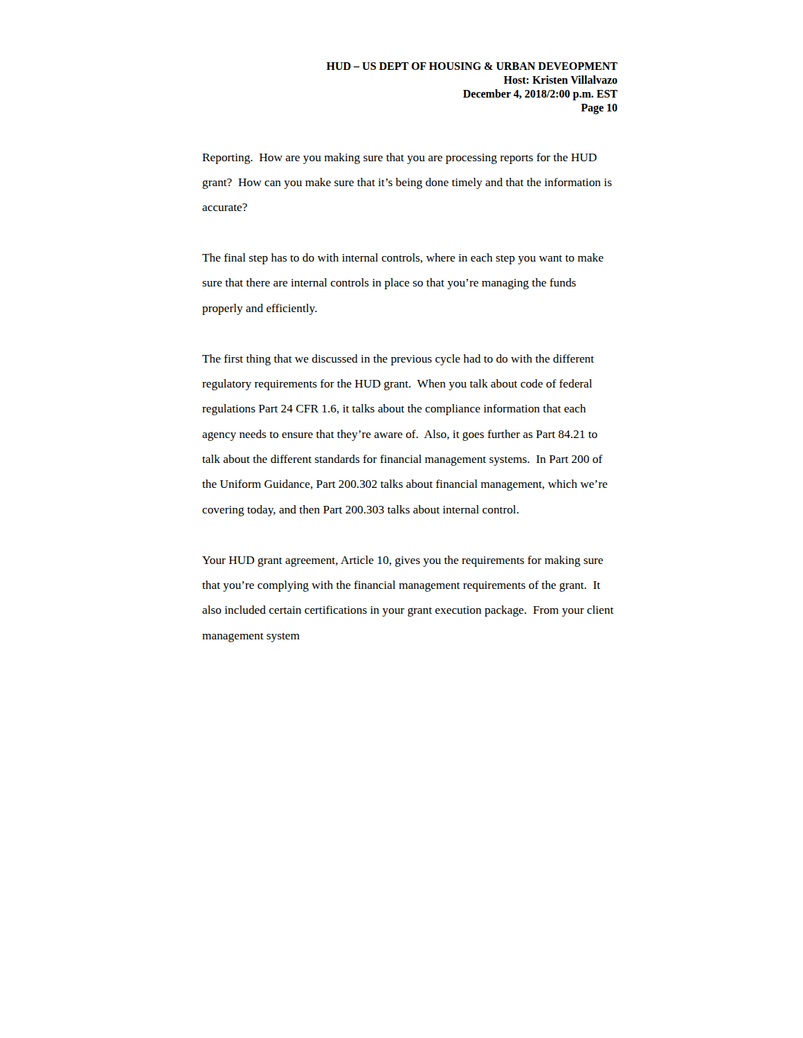HUD – US DEPT OF HOUSING & URBAN DEVEOPMENT
Host: Kristen Villalvazo
December 4, 2018/2:00 p.m. EST
Page 10
Reporting. How are you making sure that you are processing reports for the HUD grant? How can you make sure that it’s being done timely and that the information is accurate?
The final step has to do with internal controls, where in each step you want to make sure that there are internal controls in place so that you’re managing the funds properly and efficiently.
The first thing that we discussed in the previous cycle had to do with the different regulatory requirements for the HUD grant. When you talk about code of federal regulations Part 24 CFR 1.6, it talks about the compliance information that each agency needs to ensure that they’re aware of. Also, it goes further as Part 84.21 to talk about the different standards for financial management systems. In Part 200 of the Uniform Guidance, Part 200.302 talks about financial management, which we’re covering today, and then Part 200.303 talks about internal control.
Your HUD grant agreement, Article 10, gives you the requirements for making sure that you’re complying with the financial management requirements of the grant. It also included certain certifications in your grant execution package. From your client management system